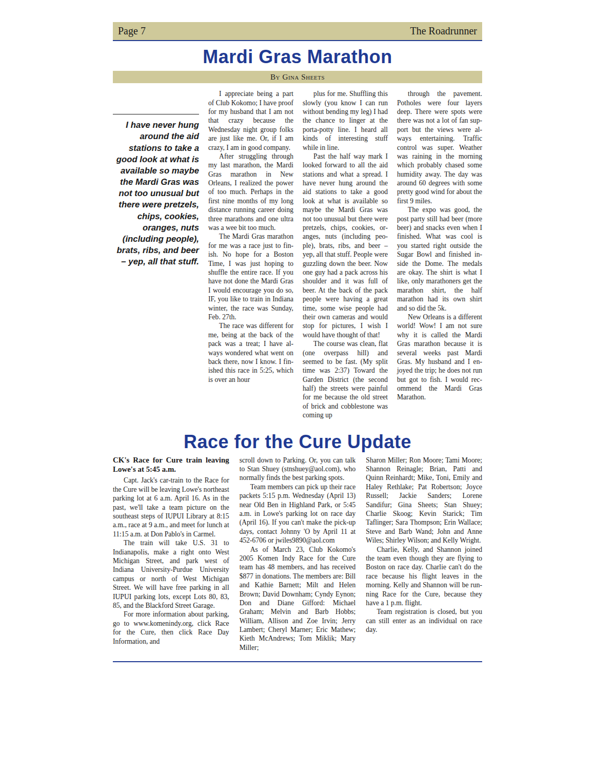Page 7 The Roadrunner
Mardi Gras Marathon
By Gina Sheets
I have never hung around the aid stations to take a good look at what is available so maybe the Mardi Gras was not too unusual but there were pretzels, chips, cookies, oranges, nuts (including people), brats, ribs, and beer – yep, all that stuff.
I appreciate being a part of Club Kokomo; I have proof for my husband that I am not that crazy because the Wednesday night group folks are just like me. Or, if I am crazy, I am in good company.
After struggling through my last marathon, the Mardi Gras marathon in New Orleans, I realized the power of too much. Perhaps in the first nine months of my long distance running career doing three marathons and one ultra was a wee bit too much.
The Mardi Gras marathon for me was a race just to finish. No hope for a Boston Time, I was just hoping to shuffle the entire race. If you have not done the Mardi Gras I would encourage you do so, IF, you like to train in Indiana winter, the race was Sunday, Feb. 27th.
The race was different for me, being at the back of the pack was a treat; I have always wondered what went on back there, now I know. I finished this race in 5:25, which is over an hour
plus for me. Shuffling this slowly (you know I can run without bending my leg) I had the chance to linger at the porta-potty line. I heard all kinds of interesting stuff while in line.
Past the half way mark I looked forward to all the aid stations and what a spread. I have never hung around the aid stations to take a good look at what is available so maybe the Mardi Gras was not too unusual but there were pretzels, chips, cookies, oranges, nuts (including people), brats, ribs, and beer – yep, all that stuff. People were guzzling down the beer. Now one guy had a pack across his shoulder and it was full of beer. At the back of the pack people were having a great time, some wise people had their own cameras and would stop for pictures, I wish I would have thought of that!
The course was clean, flat (one overpass hill) and seemed to be fast. (My split time was 2:37) Toward the Garden District (the second half) the streets were painful for me because the old street of brick and cobblestone was coming up
through the pavement. Potholes were four layers deep. There were spots were there was not a lot of fan support but the views were always entertaining. Traffic control was super. Weather was raining in the morning which probably chased some humidity away. The day was around 60 degrees with some pretty good wind for about the first 9 miles.
The expo was good, the post party still had beer (more beer) and snacks even when I finished. What was cool is you started right outside the Sugar Bowl and finished inside the Dome. The medals are okay. The shirt is what I like, only marathoners get the marathon shirt, the half marathon had its own shirt and so did the 5k.
New Orleans is a different world! Wow! I am not sure why it is called the Mardi Gras marathon because it is several weeks past Mardi Gras. My husband and I enjoyed the trip; he does not run but got to fish. I would recommend the Mardi Gras Marathon.
Race for the Cure Update
CK's Race for Cure train leaving Lowe's at 5:45 a.m.
Capt. Jack's car-train to the Race for the Cure will be leaving Lowe's northeast parking lot at 6 a.m. April 16. As in the past, we'll take a team picture on the southeast steps of IUPUI Library at 8:15 a.m., race at 9 a.m., and meet for lunch at 11:15 a.m. at Don Pablo's in Carmel.
The train will take U.S. 31 to Indianapolis, make a right onto West Michigan Street, and park west of Indiana University-Purdue University campus or north of West Michigan Street. We will have free parking in all IUPUI parking lots, except Lots 80, 83, 85, and the Blackford Street Garage.
For more information about parking, go to www.komenindy.org, click Race for the Cure, then click Race Day Information, and
scroll down to Parking. Or, you can talk to Stan Shuey (stnshuey@aol.com), who normally finds the best parking spots.
Team members can pick up their race packets 5:15 p.m. Wednesday (April 13) near Old Ben in Highland Park, or 5:45 a.m. in Lowe's parking lot on race day (April 16). If you can't make the pick-up days, contact Johnny 'O by April 11 at 452-6706 or jwiles9890@aol.com
As of March 23, Club Kokomo's 2005 Komen Indy Race for the Cure team has 48 members, and has received $877 in donations. The members are: Bill and Kathie Barnett; Milt and Helen Brown; David Downham; Cyndy Eynon; Don and Diane Gifford: Michael Graham; Melvin and Barb Hobbs; William, Allison and Zoe Irvin; Jerry Lambert; Cheryl Marner; Eric Mathew; Kieth McAndrews; Tom Miklik; Mary Miller;
Sharon Miller; Ron Moore; Tami Moore; Shannon Reinagle; Brian, Patti and Quinn Reinhardt; Mike, Toni, Emily and Haley Rethlake; Pat Robertson; Joyce Russell; Jackie Sanders; Lorene Sandifur; Gina Sheets; Stan Shuey; Charlie Skoog; Kevin Starick; Tim Taflinger; Sara Thompson; Erin Wallace; Steve and Barb Wand; John and Anne Wiles; Shirley Wilson; and Kelly Wright.
Charlie, Kelly, and Shannon joined the team even though they are flying to Boston on race day. Charlie can't do the race because his flight leaves in the morning. Kelly and Shannon will be running Race for the Cure, because they have a 1 p.m. flight.
Team registration is closed, but you can still enter as an individual on race day.